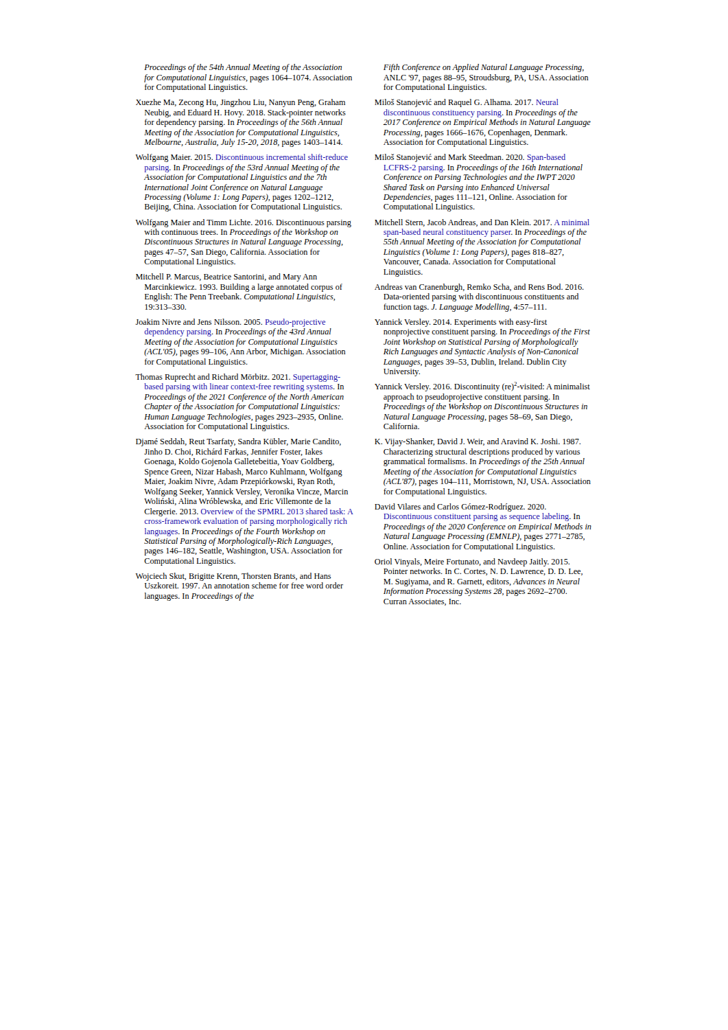Proceedings of the 54th Annual Meeting of the Association for Computational Linguistics, pages 1064–1074. Association for Computational Linguistics.
Xuezhe Ma, Zecong Hu, Jingzhou Liu, Nanyun Peng, Graham Neubig, and Eduard H. Hovy. 2018. Stack-pointer networks for dependency parsing. In Proceedings of the 56th Annual Meeting of the Association for Computational Linguistics, Melbourne, Australia, July 15-20, 2018, pages 1403–1414.
Wolfgang Maier. 2015. Discontinuous incremental shift-reduce parsing. In Proceedings of the 53rd Annual Meeting of the Association for Computational Linguistics and the 7th International Joint Conference on Natural Language Processing (Volume 1: Long Papers), pages 1202–1212, Beijing, China. Association for Computational Linguistics.
Wolfgang Maier and Timm Lichte. 2016. Discontinuous parsing with continuous trees. In Proceedings of the Workshop on Discontinuous Structures in Natural Language Processing, pages 47–57, San Diego, California. Association for Computational Linguistics.
Mitchell P. Marcus, Beatrice Santorini, and Mary Ann Marcinkiewicz. 1993. Building a large annotated corpus of English: The Penn Treebank. Computational Linguistics, 19:313–330.
Joakim Nivre and Jens Nilsson. 2005. Pseudo-projective dependency parsing. In Proceedings of the 43rd Annual Meeting of the Association for Computational Linguistics (ACL'05), pages 99–106, Ann Arbor, Michigan. Association for Computational Linguistics.
Thomas Ruprecht and Richard Mörbitz. 2021. Supertagging-based parsing with linear context-free rewriting systems. In Proceedings of the 2021 Conference of the North American Chapter of the Association for Computational Linguistics: Human Language Technologies, pages 2923–2935, Online. Association for Computational Linguistics.
Djamé Seddah, Reut Tsarfaty, Sandra Kübler, Marie Candito, Jinho D. Choi, Richárd Farkas, Jennifer Foster, Iakes Goenaga, Koldo Gojenola Galletebeitia, Yoav Goldberg, Spence Green, Nizar Habash, Marco Kuhlmann, Wolfgang Maier, Joakim Nivre, Adam Przepiórkowski, Ryan Roth, Wolfgang Seeker, Yannick Versley, Veronika Vincze, Marcin Woliński, Alina Wróblewska, and Eric Villemonte de la Clergerie. 2013. Overview of the SPMRL 2013 shared task: A cross-framework evaluation of parsing morphologically rich languages. In Proceedings of the Fourth Workshop on Statistical Parsing of Morphologically-Rich Languages, pages 146–182, Seattle, Washington, USA. Association for Computational Linguistics.
Wojciech Skut, Brigitte Krenn, Thorsten Brants, and Hans Uszkoreit. 1997. An annotation scheme for free word order languages. In Proceedings of the
Fifth Conference on Applied Natural Language Processing, ANLC '97, pages 88–95, Stroudsburg, PA, USA. Association for Computational Linguistics.
Miloš Stanojević and Raquel G. Alhama. 2017. Neural discontinuous constituency parsing. In Proceedings of the 2017 Conference on Empirical Methods in Natural Language Processing, pages 1666–1676, Copenhagen, Denmark. Association for Computational Linguistics.
Miloš Stanojević and Mark Steedman. 2020. Span-based LCFRS-2 parsing. In Proceedings of the 16th International Conference on Parsing Technologies and the IWPT 2020 Shared Task on Parsing into Enhanced Universal Dependencies, pages 111–121, Online. Association for Computational Linguistics.
Mitchell Stern, Jacob Andreas, and Dan Klein. 2017. A minimal span-based neural constituency parser. In Proceedings of the 55th Annual Meeting of the Association for Computational Linguistics (Volume 1: Long Papers), pages 818–827, Vancouver, Canada. Association for Computational Linguistics.
Andreas van Cranenburgh, Remko Scha, and Rens Bod. 2016. Data-oriented parsing with discontinuous constituents and function tags. J. Language Modelling, 4:57–111.
Yannick Versley. 2014. Experiments with easy-first nonprojective constituent parsing. In Proceedings of the First Joint Workshop on Statistical Parsing of Morphologically Rich Languages and Syntactic Analysis of Non-Canonical Languages, pages 39–53, Dublin, Ireland. Dublin City University.
Yannick Versley. 2016. Discontinuity (re)2-visited: A minimalist approach to pseudoprojective constituent parsing. In Proceedings of the Workshop on Discontinuous Structures in Natural Language Processing, pages 58–69, San Diego, California.
K. Vijay-Shanker, David J. Weir, and Aravind K. Joshi. 1987. Characterizing structural descriptions produced by various grammatical formalisms. In Proceedings of the 25th Annual Meeting of the Association for Computational Linguistics (ACL'87), pages 104–111, Morristown, NJ, USA. Association for Computational Linguistics.
David Vilares and Carlos Gómez-Rodríguez. 2020. Discontinuous constituent parsing as sequence labeling. In Proceedings of the 2020 Conference on Empirical Methods in Natural Language Processing (EMNLP), pages 2771–2785, Online. Association for Computational Linguistics.
Oriol Vinyals, Meire Fortunato, and Navdeep Jaitly. 2015. Pointer networks. In C. Cortes, N. D. Lawrence, D. D. Lee, M. Sugiyama, and R. Garnett, editors, Advances in Neural Information Processing Systems 28, pages 2692–2700. Curran Associates, Inc.